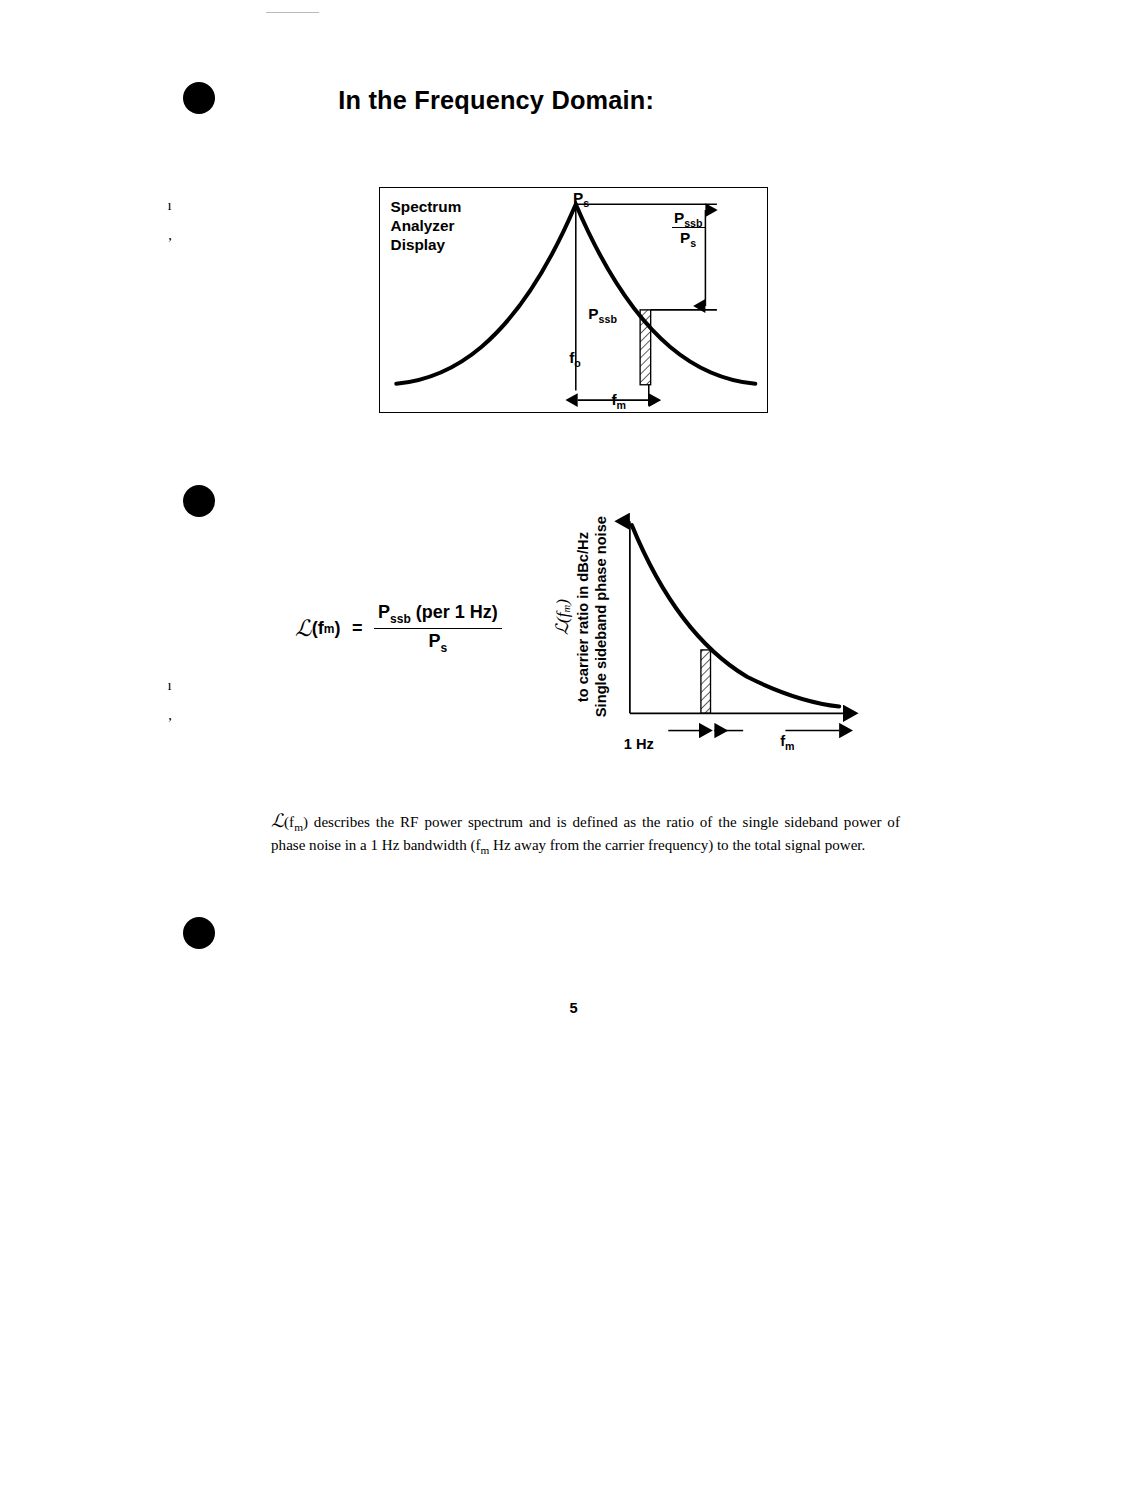ı
ʼ
ı
ʼ
In the Frequency Domain:
Spectrum
Analyzer
Display
Ps
Pssb
fo
fm
Pssb
Ps
ℒ(fm) = Pssb (per 1 Hz) Ps
ℒ(fm) to carrier ratio in dBc/Hz Single sideband phase noise
1 Hz
fm
ℒ(fm) describes the RF power spectrum and is defined as the ratio of the single sideband power of phase noise in a 1 Hz bandwidth (fm Hz away from the carrier frequency) to the total signal power.
5